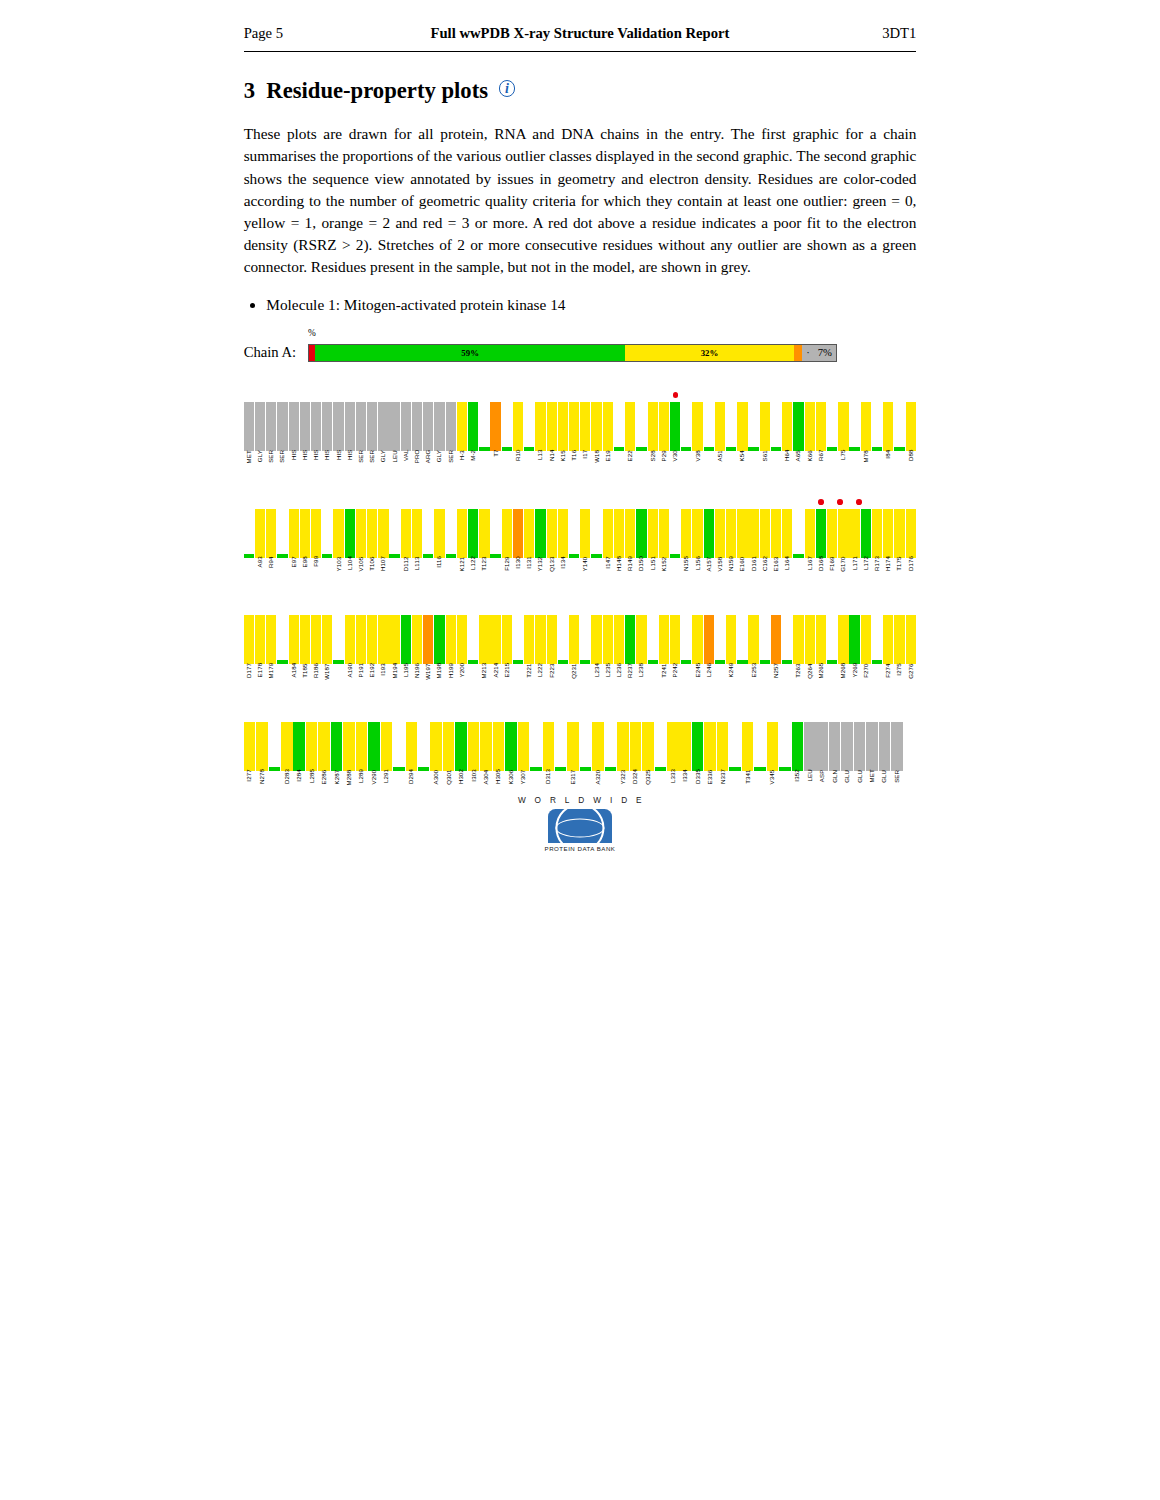Page 5
Full wwPDB X-ray Structure Validation Report
3DT1
3 Residue-property plots i
These plots are drawn for all protein, RNA and DNA chains in the entry. The first graphic for a chain summarises the proportions of the various outlier classes displayed in the second graphic. The second graphic shows the sequence view annotated by issues in geometry and electron density. Residues are color-coded according to the number of geometric quality criteria for which they contain at least one outlier: green = 0, yellow = 1, orange = 2 and red = 3 or more. A red dot above a residue indicates a poor fit to the electron density (RSRZ > 2). Stretches of 2 or more consecutive residues without any outlier are shown as a green connector. Residues present in the sample, but not in the model, are shown in grey.
Molecule 1: Mitogen-activated protein kinase 14
%
Chain A:
59%
32%
· 7%
MET
GLY
SER
SER
HIS
HIS
HIS
HIS
HIS
HIS
SER
SER
GLY
LEU
VAL
PRO
ARG
GLY
SER
H-3
M-2
T7
R10
L13
N14
K15
T16
I17
W18
E19
E22
S28
P29
V30
V38
A51
K54
S61
H64
A65
K66
R67
L75
M78
I84
D88
A93
R94
E97
E98
F99
Y103
L104
V105
T106
H107
D112
L113
I116
K121
L122
T123
F129
I130
I131
Y132
Q133
I134
Y140
I147
H148
R149
D150
L151
K152
N155
L156
A157
V158
N159
E160
D161
C162
E163
L164
L167
D168
F169
G170
L171
L172
R173
H174
T175
D176
D177
E178
M179
A184
T185
R186
W187
A190
P191
E192
I193
M194
L195
N196
W197
M198
H199
Y200
M213
A214
E215
T221
L222
F223
Q231
L234
L235
L236
R237
L238
T241
P242
E245
L246
K249
E253
N257
T263
Q264
M265
M268
Y269
F270
F274
I275
G276
I277
N278
D283
I284
L285
E286
K287
M288
L289
V290
L291
D294
A300
Q301
H302
I303
A304
H305
K306
Y307
D313
E317
A320
Y323
D324
Q325
L333
I334
D335
E336
N337
T341
V345
I352
LEU
ASP
GLN
GLU
GLU
MET
GLU
SER
WORLDWIDE
PROTEIN DATA BANK